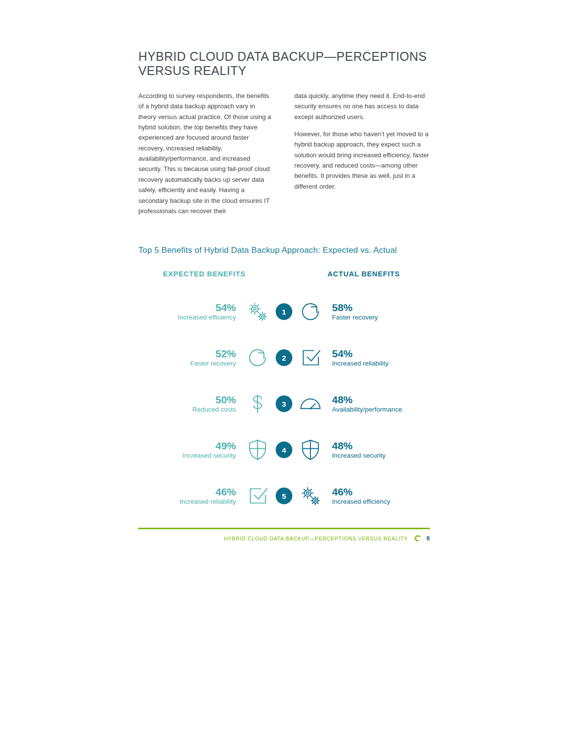Hybrid Cloud Data Backup—Perceptions Versus Reality
According to survey respondents, the benefits of a hybrid data backup approach vary in theory versus actual practice. Of those using a hybrid solution, the top benefits they have experienced are focused around faster recovery, increased reliability, availability/performance, and increased security. This is because using fail-proof cloud recovery automatically backs up server data safely, efficiently and easily. Having a secondary backup site in the cloud ensures IT professionals can recover their
data quickly, anytime they need it. End-to-end security ensures no one has access to data except authorized users.
However, for those who haven’t yet moved to a hybrid backup approach, they expect such a solution would bring increased efficiency, faster recovery, and reduced costs—among other benefits. It provides these as well, just in a different order.
Top 5 Benefits of Hybrid Data Backup Approach: Expected vs. Actual
Expected Benefits
Actual Benefits
54% Increased efficiency
1
58% Faster recovery
52% Faster recovery
2
54% Increased reliability
50% Reduced costs
3
48% Availability/performance
49% Increased security
4
48% Increased security
46% Increased reliability
5
46% Increased efficiency
Hybrid Cloud Data Backup—Perceptions Versus Reality 6